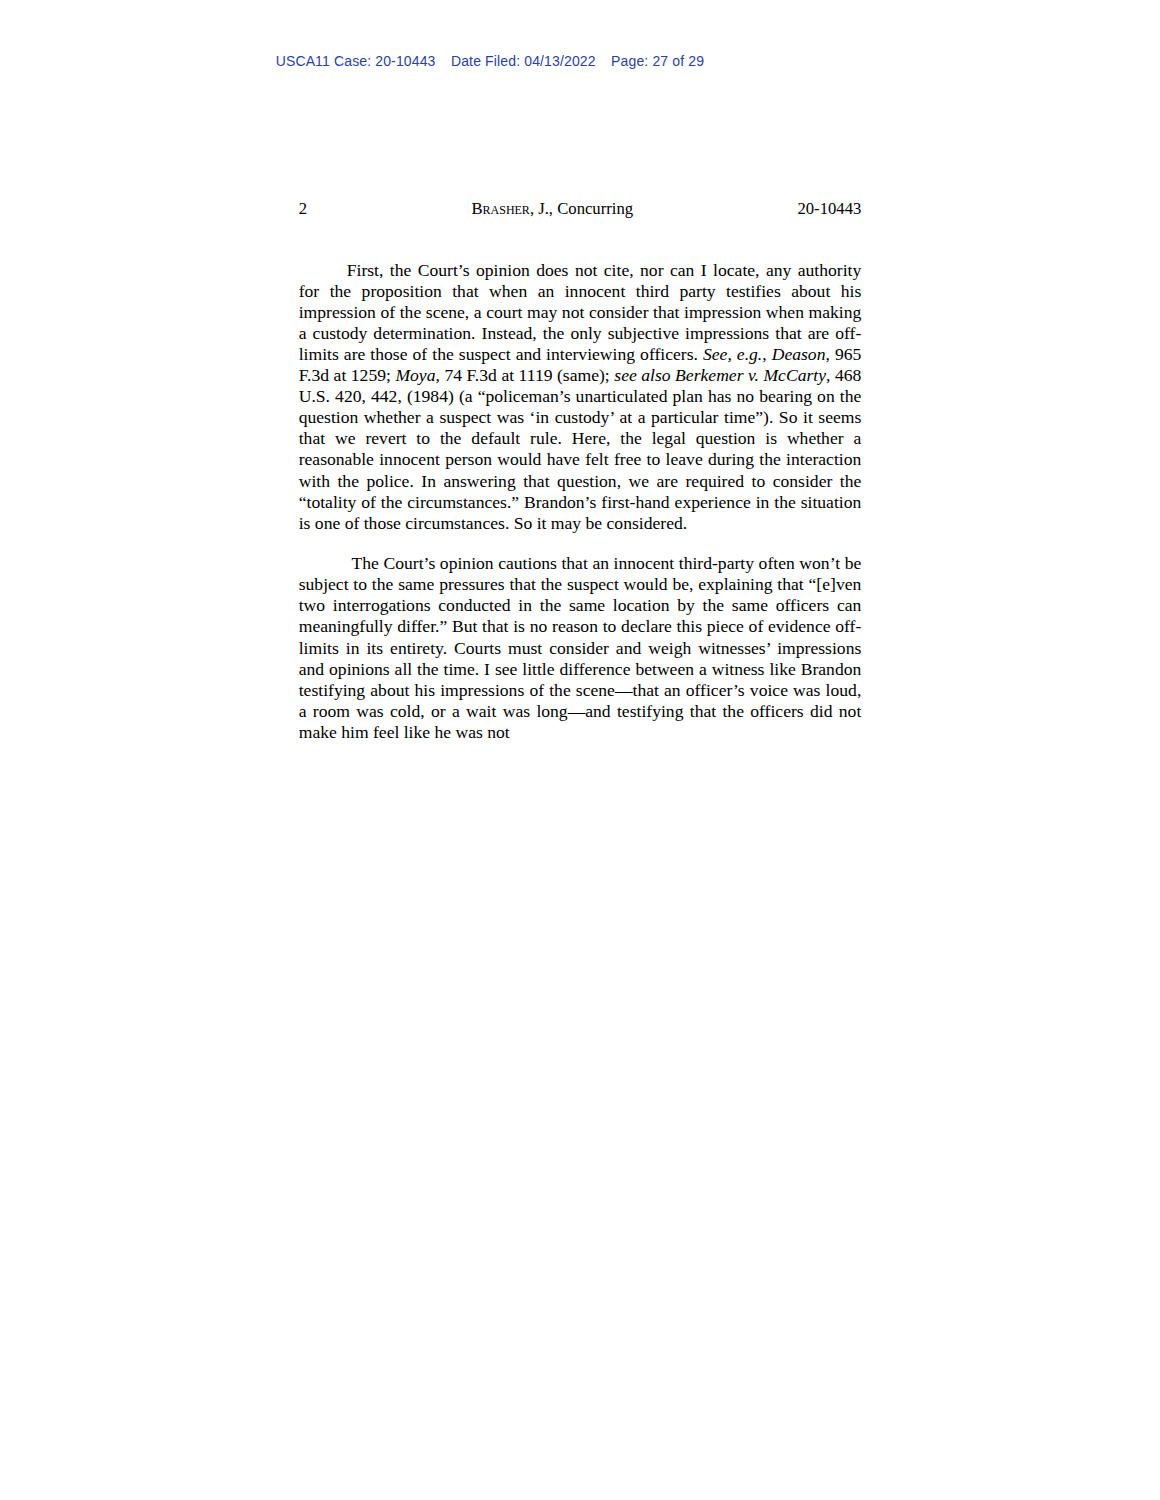USCA11 Case: 20-10443 Date Filed: 04/13/2022 Page: 27 of 29
2 Brasher, J., Concurring 20-10443
First, the Court’s opinion does not cite, nor can I locate, any authority for the proposition that when an innocent third party testifies about his impression of the scene, a court may not consider that impression when making a custody determination. Instead, the only subjective impressions that are off-limits are those of the suspect and interviewing officers. See, e.g., Deason, 965 F.3d at 1259; Moya, 74 F.3d at 1119 (same); see also Berkemer v. McCarty, 468 U.S. 420, 442, (1984) (a “policeman’s unarticulated plan has no bearing on the question whether a suspect was ‘in custody’ at a particular time”). So it seems that we revert to the default rule. Here, the legal question is whether a reasonable innocent person would have felt free to leave during the interaction with the police. In answering that question, we are required to consider the “totality of the circumstances.” Brandon’s first-hand experience in the situation is one of those circumstances. So it may be considered.
The Court’s opinion cautions that an innocent third-party often won’t be subject to the same pressures that the suspect would be, explaining that “[e]ven two interrogations conducted in the same location by the same officers can meaningfully differ.” But that is no reason to declare this piece of evidence off-limits in its entirety. Courts must consider and weigh witnesses’ impressions and opinions all the time. I see little difference between a witness like Brandon testifying about his impressions of the scene—that an officer’s voice was loud, a room was cold, or a wait was long—and testifying that the officers did not make him feel like he was not